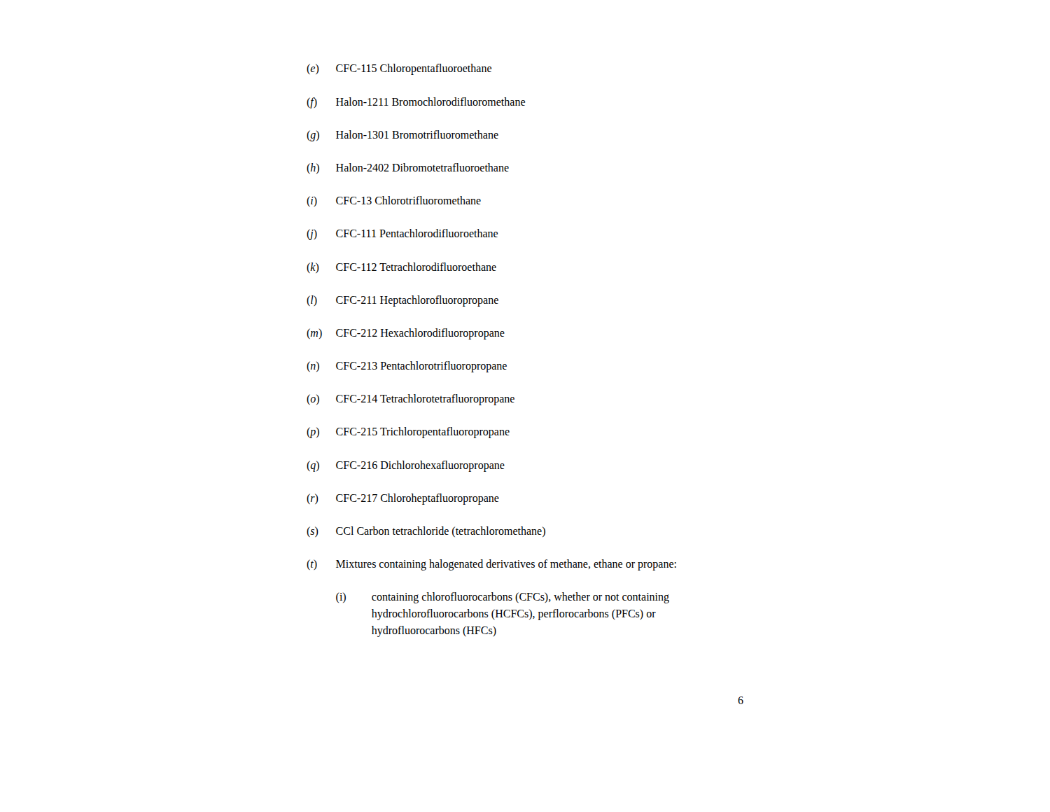(e) CFC-115 Chloropentafluoroethane
(f) Halon-1211 Bromochlorodifluoromethane
(g) Halon-1301 Bromotrifluoromethane
(h) Halon-2402 Dibromotetrafluoroethane
(i) CFC-13 Chlorotrifluoromethane
(j) CFC-111 Pentachlorodifluoroethane
(k) CFC-112 Tetrachlorodifluoroethane
(l) CFC-211 Heptachlorofluoropropane
(m) CFC-212 Hexachlorodifluoropropane
(n) CFC-213 Pentachlorotrifluoropropane
(o) CFC-214 Tetrachlorotetrafluoropropane
(p) CFC-215 Trichloropentafluoropropane
(q) CFC-216 Dichlorohexafluoropropane
(r) CFC-217 Chloroheptafluoropropane
(s) CCl Carbon tetrachloride (tetrachloromethane)
(t) Mixtures containing halogenated derivatives of methane, ethane or propane:
(i) containing chlorofluorocarbons (CFCs), whether or not containing hydrochlorofluorocarbons (HCFCs), perflorocarbons (PFCs) or hydrofluorocarbons (HFCs)
6